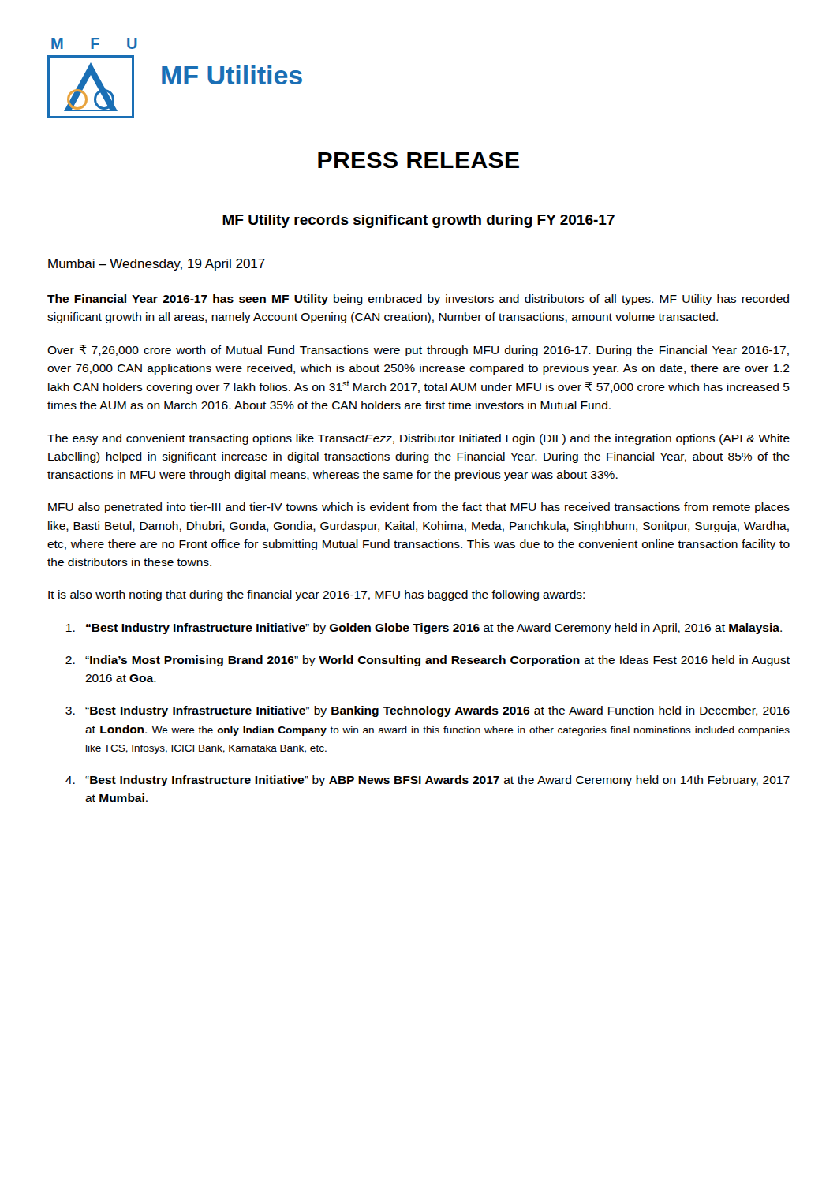M F U
MF Utilities
PRESS RELEASE
MF Utility records significant growth during FY 2016-17
Mumbai – Wednesday, 19 April 2017
The Financial Year 2016-17 has seen MF Utility being embraced by investors and distributors of all types. MF Utility has recorded significant growth in all areas, namely Account Opening (CAN creation), Number of transactions, amount volume transacted.
Over ₹ 7,26,000 crore worth of Mutual Fund Transactions were put through MFU during 2016-17. During the Financial Year 2016-17, over 76,000 CAN applications were received, which is about 250% increase compared to previous year. As on date, there are over 1.2 lakh CAN holders covering over 7 lakh folios. As on 31st March 2017, total AUM under MFU is over ₹ 57,000 crore which has increased 5 times the AUM as on March 2016. About 35% of the CAN holders are first time investors in Mutual Fund.
The easy and convenient transacting options like TransactEezz, Distributor Initiated Login (DIL) and the integration options (API & White Labelling) helped in significant increase in digital transactions during the Financial Year. During the Financial Year, about 85% of the transactions in MFU were through digital means, whereas the same for the previous year was about 33%.
MFU also penetrated into tier-III and tier-IV towns which is evident from the fact that MFU has received transactions from remote places like, Basti Betul, Damoh, Dhubri, Gonda, Gondia, Gurdaspur, Kaital, Kohima, Meda, Panchkula, Singhbhum, Sonitpur, Surguja, Wardha, etc, where there are no Front office for submitting Mutual Fund transactions. This was due to the convenient online transaction facility to the distributors in these towns.
It is also worth noting that during the financial year 2016-17, MFU has bagged the following awards:
“Best Industry Infrastructure Initiative” by Golden Globe Tigers 2016 at the Award Ceremony held in April, 2016 at Malaysia.
“India’s Most Promising Brand 2016” by World Consulting and Research Corporation at the Ideas Fest 2016 held in August 2016 at Goa.
“Best Industry Infrastructure Initiative” by Banking Technology Awards 2016 at the Award Function held in December, 2016 at London. We were the only Indian Company to win an award in this function where in other categories final nominations included companies like TCS, Infosys, ICICI Bank, Karnataka Bank, etc.
“Best Industry Infrastructure Initiative” by ABP News BFSI Awards 2017 at the Award Ceremony held on 14th February, 2017 at Mumbai.